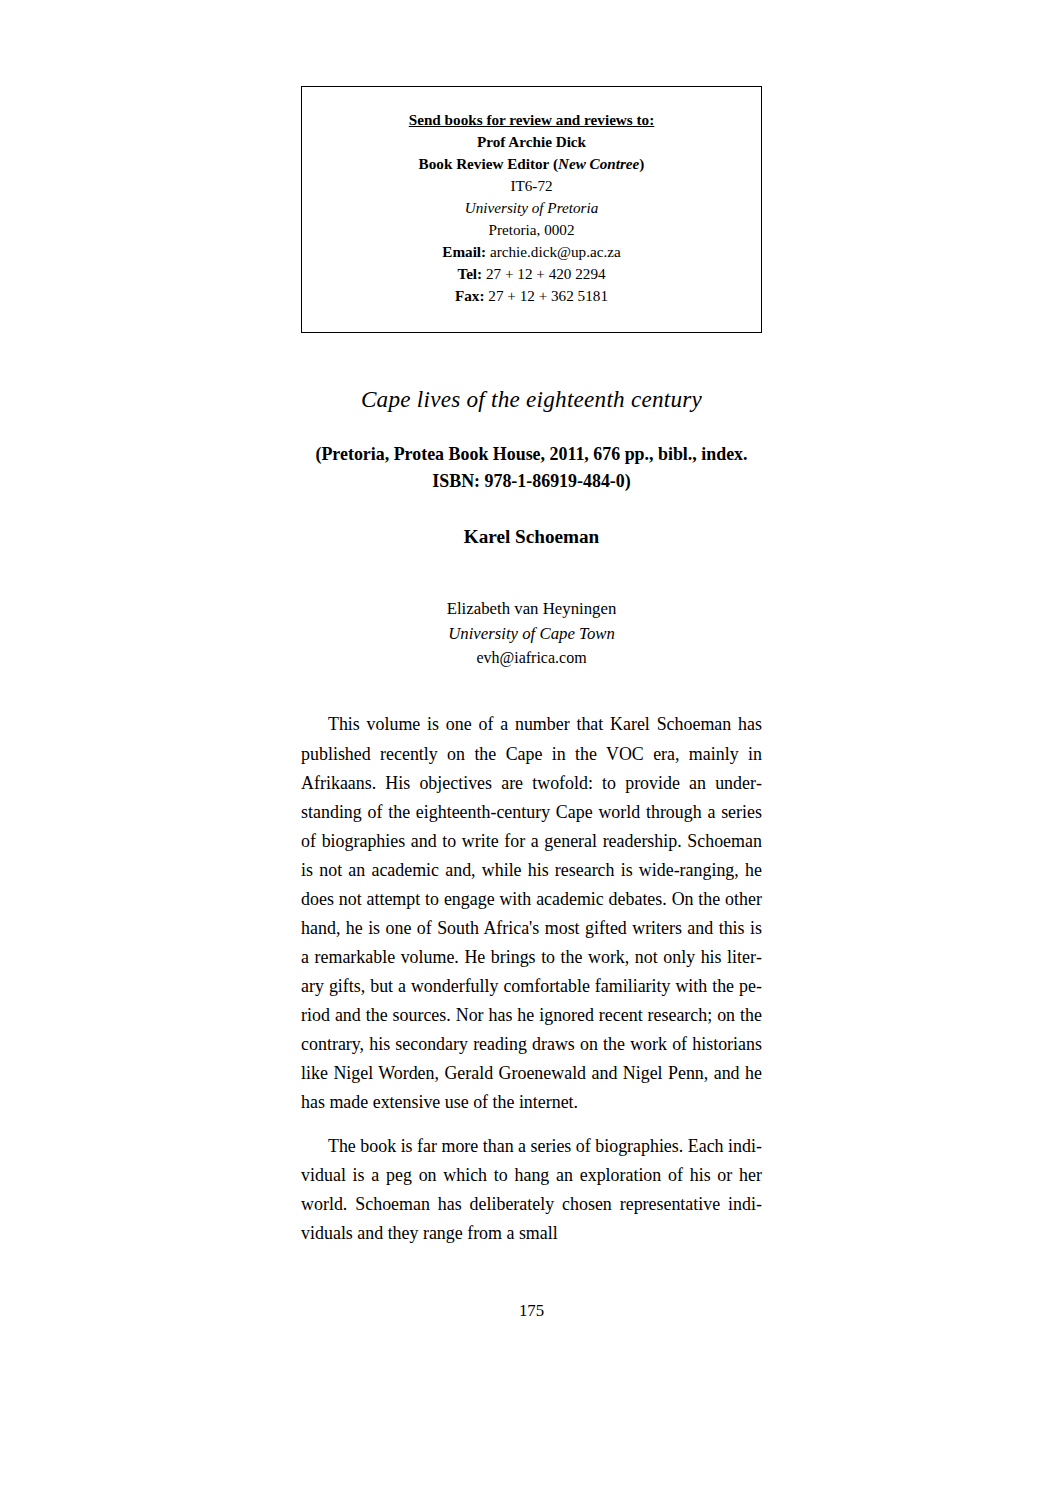Send books for review and reviews to:
Prof Archie Dick
Book Review Editor (New Contree)
IT6-72
University of Pretoria
Pretoria, 0002
Email: archie.dick@up.ac.za
Tel: 27 + 12 + 420 2294
Fax: 27 + 12 + 362 5181
Cape lives of the eighteenth century
(Pretoria, Protea Book House, 2011, 676 pp., bibl., index. ISBN: 978-1-86919-484-0)
Karel Schoeman
Elizabeth van Heyningen
University of Cape Town
evh@iafrica.com
This volume is one of a number that Karel Schoeman has published recently on the Cape in the VOC era, mainly in Afrikaans. His objectives are twofold: to provide an understanding of the eighteenth-century Cape world through a series of biographies and to write for a general readership. Schoeman is not an academic and, while his research is wide-ranging, he does not attempt to engage with academic debates. On the other hand, he is one of South Africa's most gifted writers and this is a remarkable volume. He brings to the work, not only his literary gifts, but a wonderfully comfortable familiarity with the period and the sources. Nor has he ignored recent research; on the contrary, his secondary reading draws on the work of historians like Nigel Worden, Gerald Groenewald and Nigel Penn, and he has made extensive use of the internet.
The book is far more than a series of biographies. Each individual is a peg on which to hang an exploration of his or her world. Schoeman has deliberately chosen representative individuals and they range from a small
175